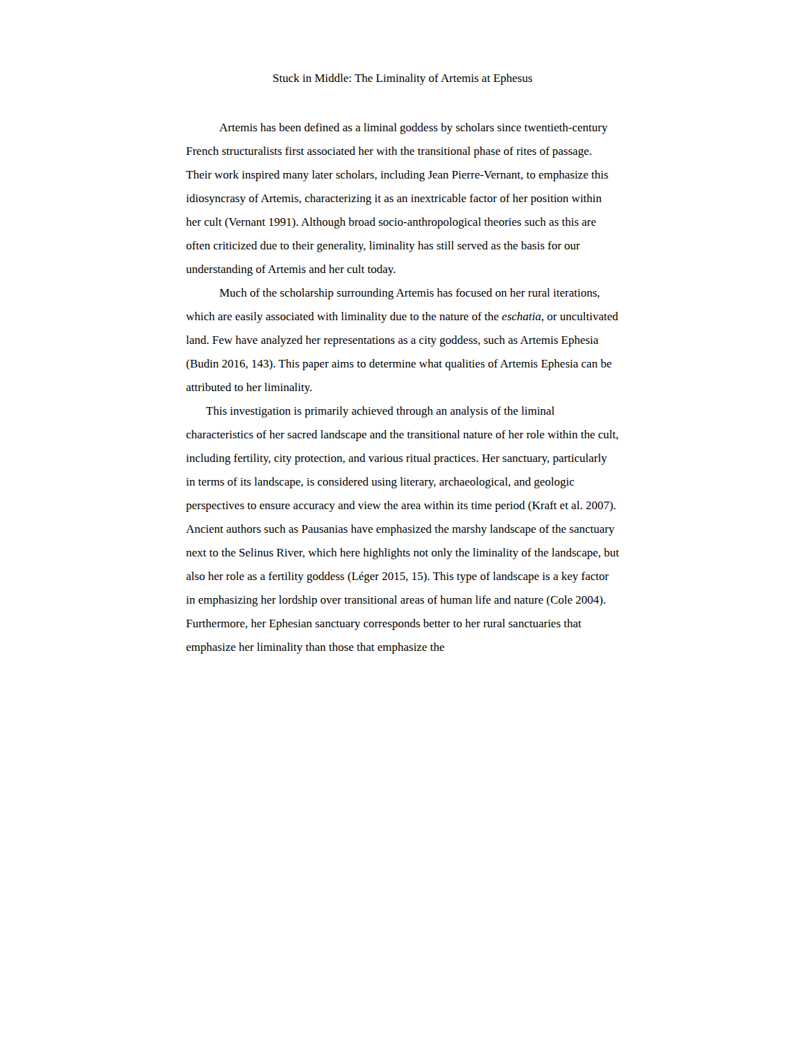Stuck in Middle: The Liminality of Artemis at Ephesus
Artemis has been defined as a liminal goddess by scholars since twentieth-century French structuralists first associated her with the transitional phase of rites of passage. Their work inspired many later scholars, including Jean Pierre-Vernant, to emphasize this idiosyncrasy of Artemis, characterizing it as an inextricable factor of her position within her cult (Vernant 1991). Although broad socio-anthropological theories such as this are often criticized due to their generality, liminality has still served as the basis for our understanding of Artemis and her cult today.
Much of the scholarship surrounding Artemis has focused on her rural iterations, which are easily associated with liminality due to the nature of the eschatia, or uncultivated land. Few have analyzed her representations as a city goddess, such as Artemis Ephesia (Budin 2016, 143). This paper aims to determine what qualities of Artemis Ephesia can be attributed to her liminality.
This investigation is primarily achieved through an analysis of the liminal characteristics of her sacred landscape and the transitional nature of her role within the cult, including fertility, city protection, and various ritual practices. Her sanctuary, particularly in terms of its landscape, is considered using literary, archaeological, and geologic perspectives to ensure accuracy and view the area within its time period (Kraft et al. 2007). Ancient authors such as Pausanias have emphasized the marshy landscape of the sanctuary next to the Selinus River, which here highlights not only the liminality of the landscape, but also her role as a fertility goddess (Léger 2015, 15). This type of landscape is a key factor in emphasizing her lordship over transitional areas of human life and nature (Cole 2004). Furthermore, her Ephesian sanctuary corresponds better to her rural sanctuaries that emphasize her liminality than those that emphasize the